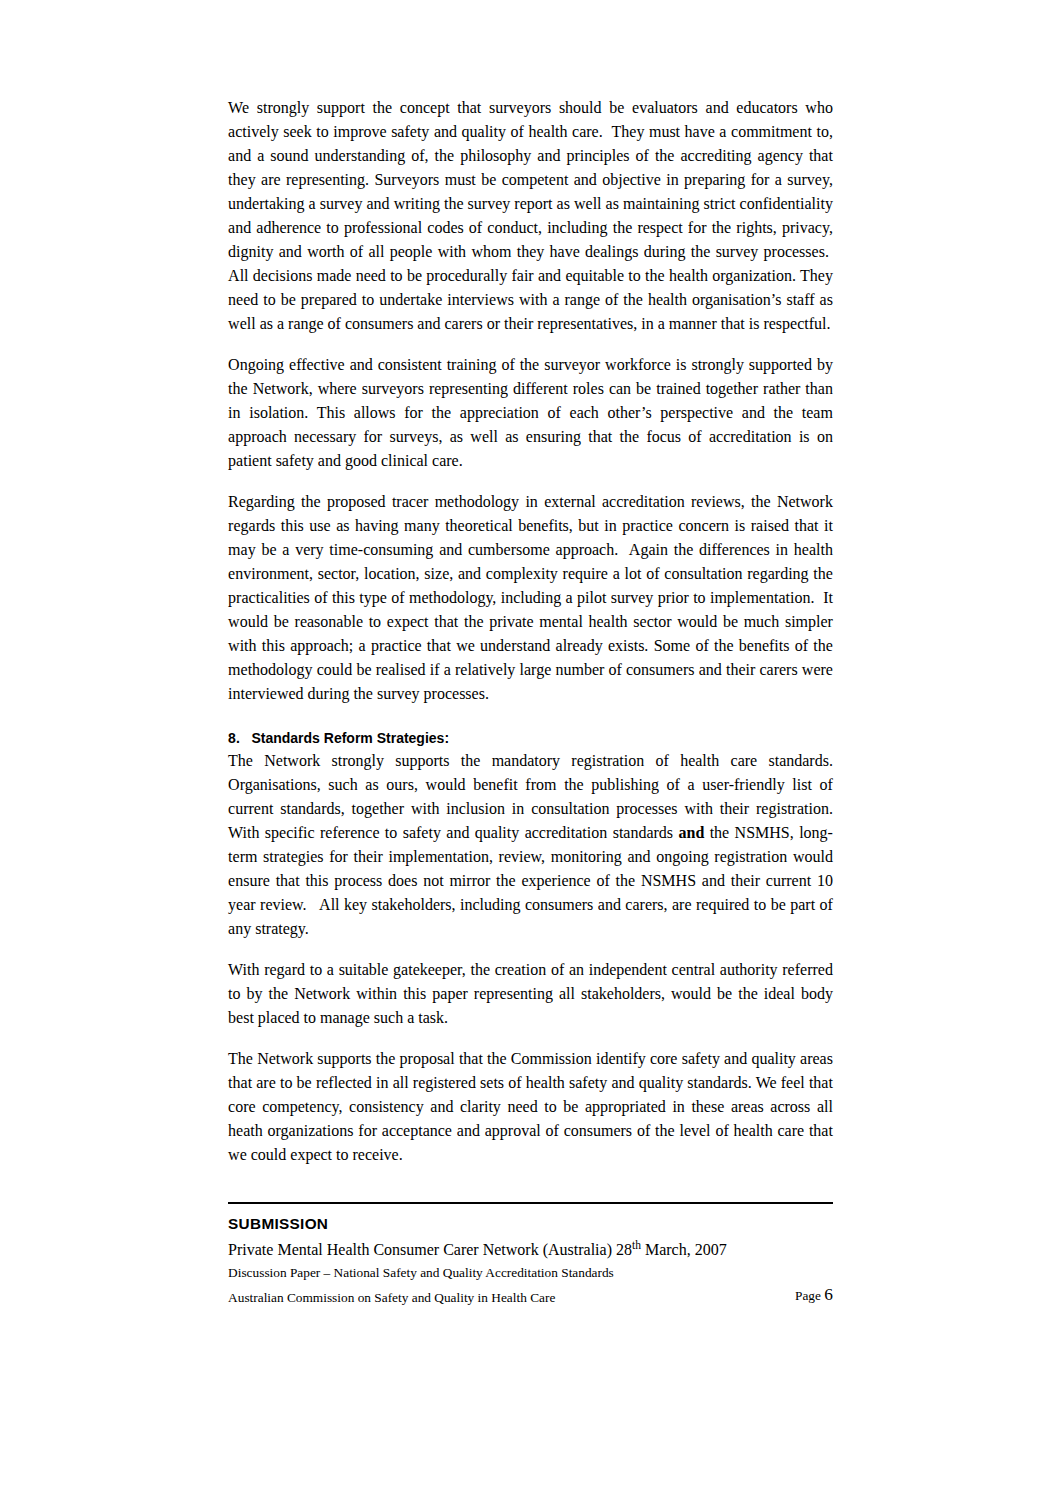We strongly support the concept that surveyors should be evaluators and educators who actively seek to improve safety and quality of health care. They must have a commitment to, and a sound understanding of, the philosophy and principles of the accrediting agency that they are representing. Surveyors must be competent and objective in preparing for a survey, undertaking a survey and writing the survey report as well as maintaining strict confidentiality and adherence to professional codes of conduct, including the respect for the rights, privacy, dignity and worth of all people with whom they have dealings during the survey processes. All decisions made need to be procedurally fair and equitable to the health organization. They need to be prepared to undertake interviews with a range of the health organisation’s staff as well as a range of consumers and carers or their representatives, in a manner that is respectful.
Ongoing effective and consistent training of the surveyor workforce is strongly supported by the Network, where surveyors representing different roles can be trained together rather than in isolation. This allows for the appreciation of each other’s perspective and the team approach necessary for surveys, as well as ensuring that the focus of accreditation is on patient safety and good clinical care.
Regarding the proposed tracer methodology in external accreditation reviews, the Network regards this use as having many theoretical benefits, but in practice concern is raised that it may be a very time-consuming and cumbersome approach. Again the differences in health environment, sector, location, size, and complexity require a lot of consultation regarding the practicalities of this type of methodology, including a pilot survey prior to implementation. It would be reasonable to expect that the private mental health sector would be much simpler with this approach; a practice that we understand already exists. Some of the benefits of the methodology could be realised if a relatively large number of consumers and their carers were interviewed during the survey processes.
8. Standards Reform Strategies:
The Network strongly supports the mandatory registration of health care standards. Organisations, such as ours, would benefit from the publishing of a user-friendly list of current standards, together with inclusion in consultation processes with their registration. With specific reference to safety and quality accreditation standards and the NSMHS, long-term strategies for their implementation, review, monitoring and ongoing registration would ensure that this process does not mirror the experience of the NSMHS and their current 10 year review. All key stakeholders, including consumers and carers, are required to be part of any strategy.
With regard to a suitable gatekeeper, the creation of an independent central authority referred to by the Network within this paper representing all stakeholders, would be the ideal body best placed to manage such a task.
The Network supports the proposal that the Commission identify core safety and quality areas that are to be reflected in all registered sets of health safety and quality standards. We feel that core competency, consistency and clarity need to be appropriated in these areas across all heath organizations for acceptance and approval of consumers of the level of health care that we could expect to receive.
SUBMISSION
Private Mental Health Consumer Carer Network (Australia) 28th March, 2007
Discussion Paper – National Safety and Quality Accreditation Standards
Australian Commission on Safety and Quality in Health Care Page 6